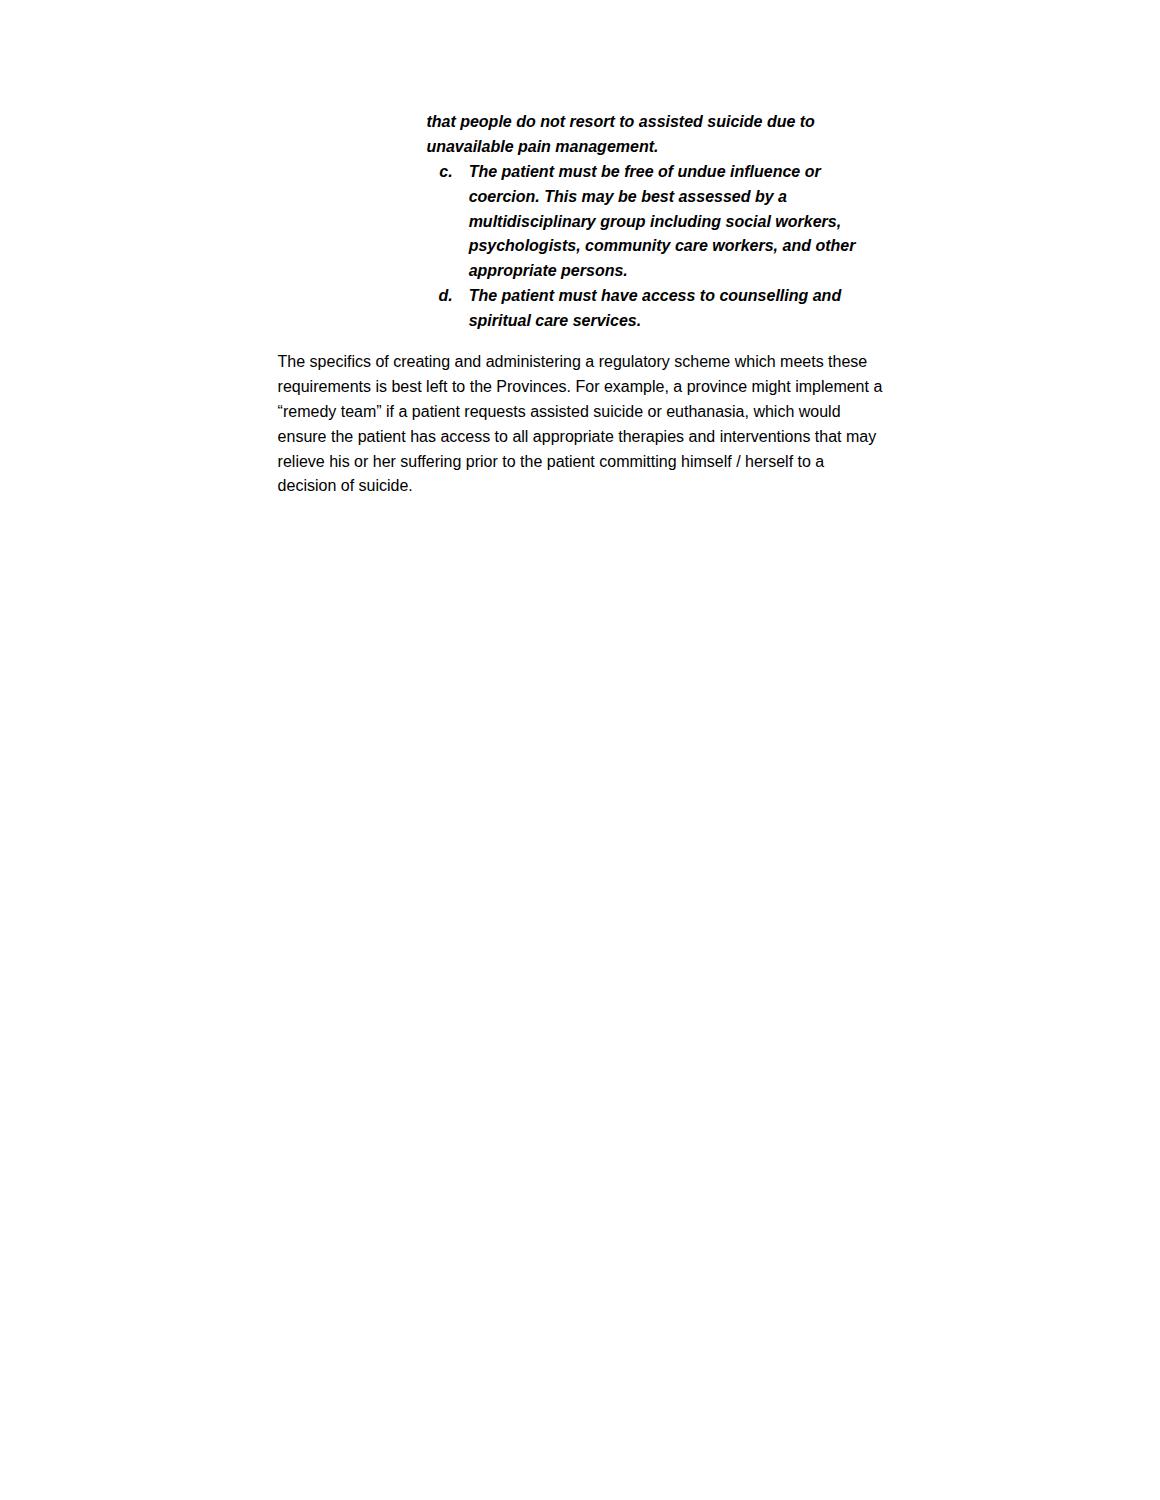that people do not resort to assisted suicide due to unavailable pain management.
The patient must be free of undue influence or coercion. This may be best assessed by a multidisciplinary group including social workers, psychologists, community care workers, and other appropriate persons.
The patient must have access to counselling and spiritual care services.
The specifics of creating and administering a regulatory scheme which meets these requirements is best left to the Provinces. For example, a province might implement a “remedy team” if a patient requests assisted suicide or euthanasia, which would ensure the patient has access to all appropriate therapies and interventions that may relieve his or her suffering prior to the patient committing himself / herself to a decision of suicide.